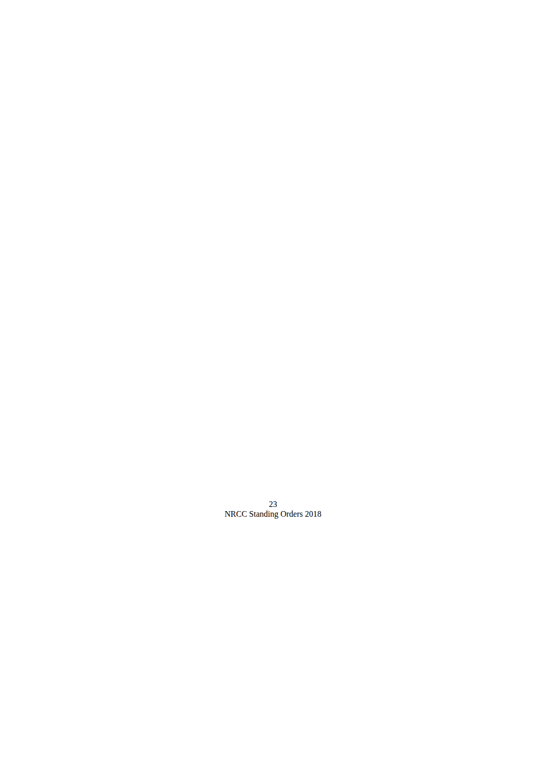23 NRCC Standing Orders 2018